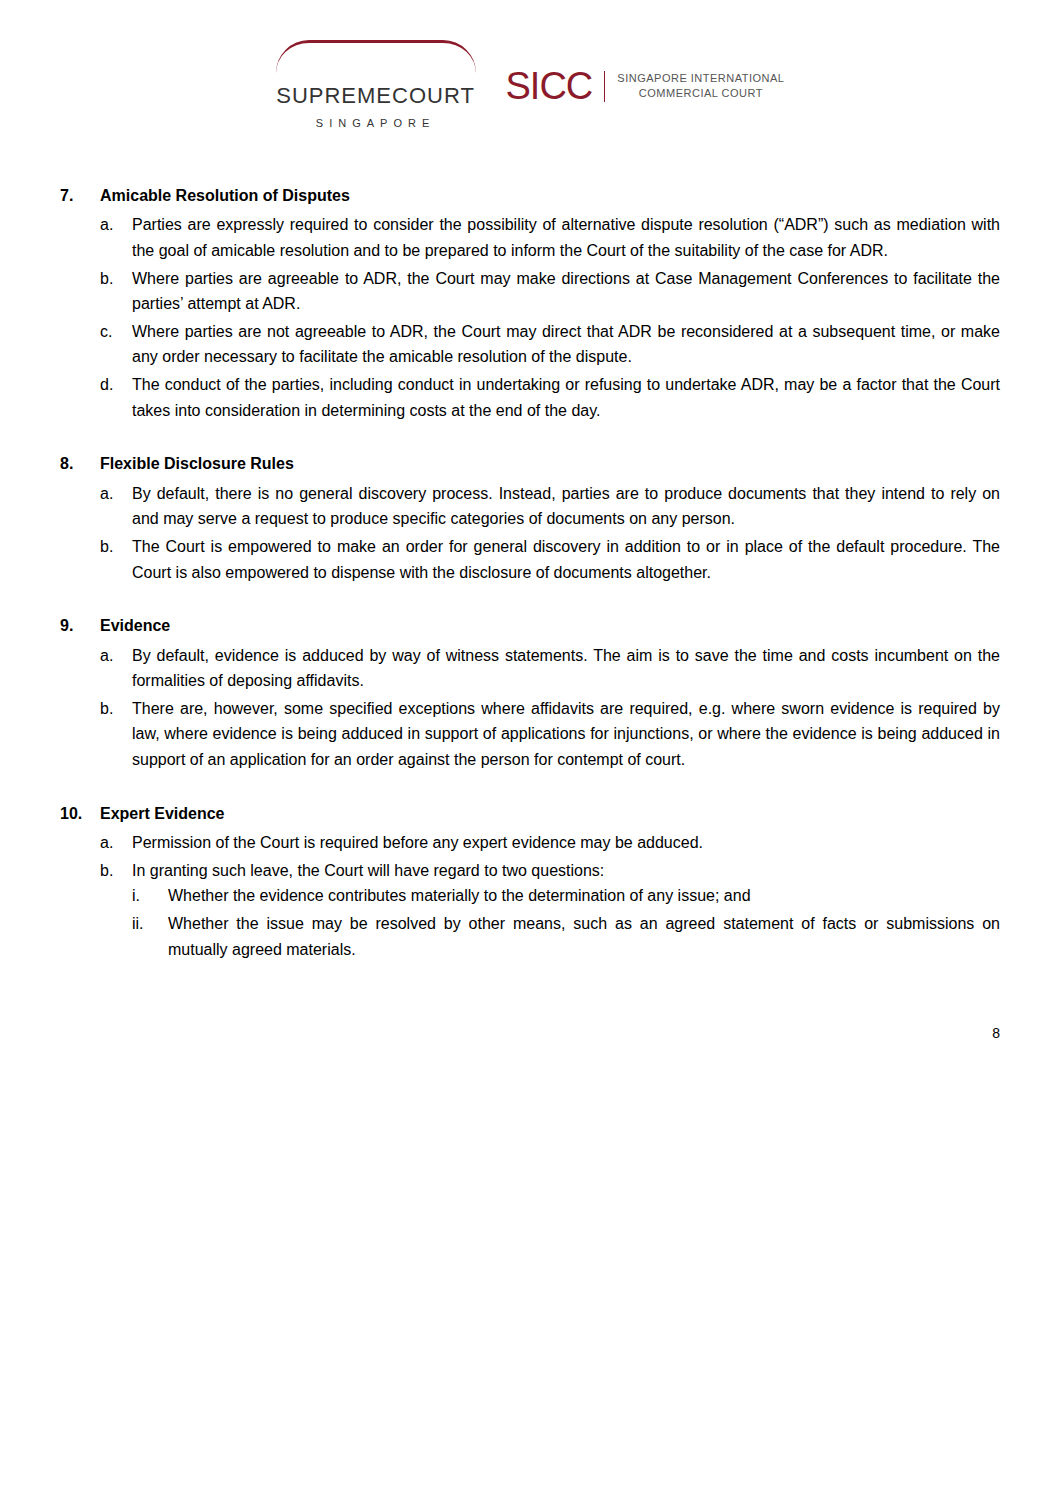SUPREMECOURT
SINGAPORE
SICC
SINGAPORE INTERNATIONAL
COMMERCIAL COURT
Amicable Resolution of Disputes
Parties are expressly required to consider the possibility of alternative dispute resolution (“ADR”) such as mediation with the goal of amicable resolution and to be prepared to inform the Court of the suitability of the case for ADR.
Where parties are agreeable to ADR, the Court may make directions at Case Management Conferences to facilitate the parties’ attempt at ADR.
Where parties are not agreeable to ADR, the Court may direct that ADR be reconsidered at a subsequent time, or make any order necessary to facilitate the amicable resolution of the dispute.
The conduct of the parties, including conduct in undertaking or refusing to undertake ADR, may be a factor that the Court takes into consideration in determining costs at the end of the day.
Flexible Disclosure Rules
By default, there is no general discovery process. Instead, parties are to produce documents that they intend to rely on and may serve a request to produce specific categories of documents on any person.
The Court is empowered to make an order for general discovery in addition to or in place of the default procedure. The Court is also empowered to dispense with the disclosure of documents altogether.
Evidence
By default, evidence is adduced by way of witness statements. The aim is to save the time and costs incumbent on the formalities of deposing affidavits.
There are, however, some specified exceptions where affidavits are required, e.g. where sworn evidence is required by law, where evidence is being adduced in support of applications for injunctions, or where the evidence is being adduced in support of an application for an order against the person for contempt of court.
Expert Evidence
Permission of the Court is required before any expert evidence may be adduced.
In granting such leave, the Court will have regard to two questions:
Whether the evidence contributes materially to the determination of any issue; and
Whether the issue may be resolved by other means, such as an agreed statement of facts or submissions on mutually agreed materials.
8